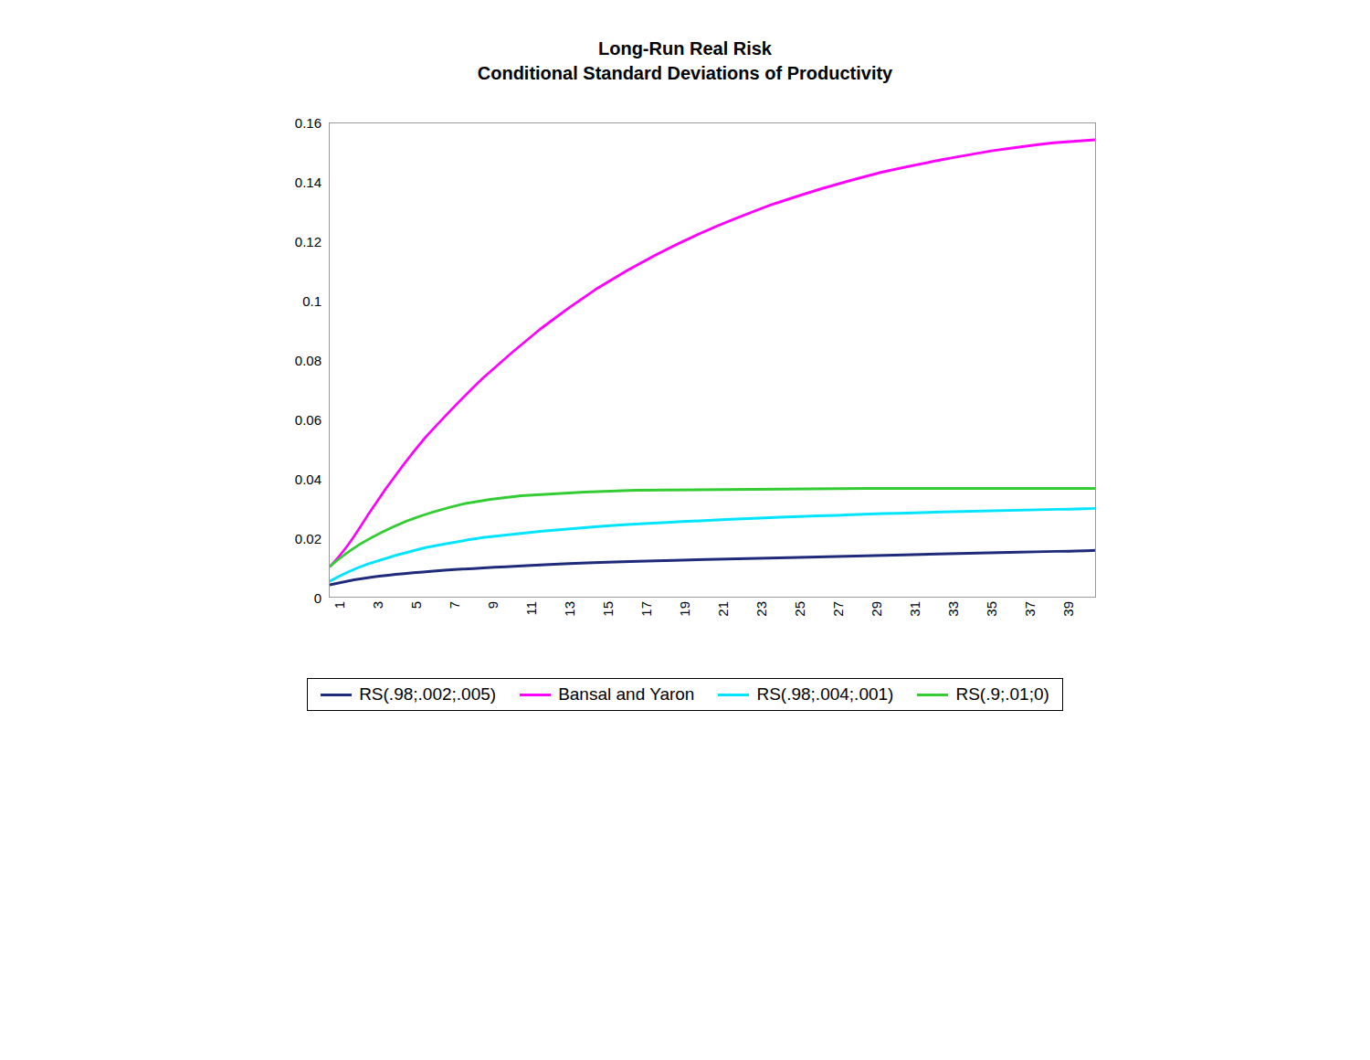Long-Run Real Risk
Conditional Standard Deviations of Productivity
0.16
0.14
0.12
0.1
0.08
0.06
0.04
0.02
0
1
3
5
7
9
11
13
15
17
19
21
23
25
27
29
31
33
35
37
39
RS(.98;.002;.005)
Bansal and Yaron
RS(.98;.004;.001)
RS(.9;.01;0)